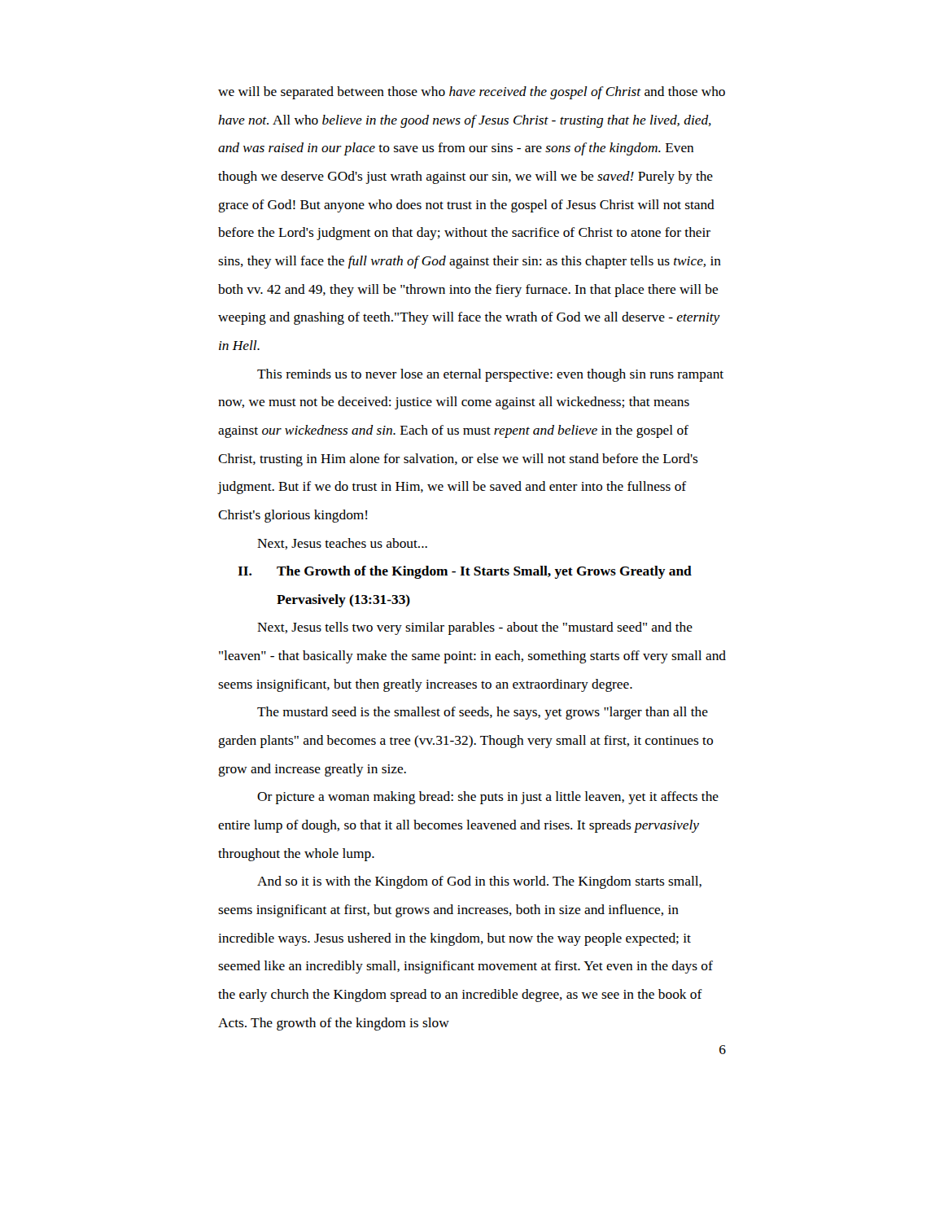we will be separated between those who have received the gospel of Christ and those who have not. All who believe in the good news of Jesus Christ - trusting that he lived, died, and was raised in our place to save us from our sins - are sons of the kingdom. Even though we deserve GOd's just wrath against our sin, we will we be saved! Purely by the grace of God! But anyone who does not trust in the gospel of Jesus Christ will not stand before the Lord's judgment on that day; without the sacrifice of Christ to atone for their sins, they will face the full wrath of God against their sin: as this chapter tells us twice, in both vv. 42 and 49, they will be "thrown into the fiery furnace. In that place there will be weeping and gnashing of teeth."They will face the wrath of God we all deserve - eternity in Hell.
This reminds us to never lose an eternal perspective: even though sin runs rampant now, we must not be deceived: justice will come against all wickedness; that means against our wickedness and sin. Each of us must repent and believe in the gospel of Christ, trusting in Him alone for salvation, or else we will not stand before the Lord's judgment. But if we do trust in Him, we will be saved and enter into the fullness of Christ's glorious kingdom!
Next, Jesus teaches us about...
II. The Growth of the Kingdom - It Starts Small, yet Grows Greatly and Pervasively (13:31-33)
Next, Jesus tells two very similar parables - about the "mustard seed" and the "leaven" - that basically make the same point: in each, something starts off very small and seems insignificant, but then greatly increases to an extraordinary degree.
The mustard seed is the smallest of seeds, he says, yet grows "larger than all the garden plants" and becomes a tree (vv.31-32). Though very small at first, it continues to grow and increase greatly in size.
Or picture a woman making bread: she puts in just a little leaven, yet it affects the entire lump of dough, so that it all becomes leavened and rises. It spreads pervasively throughout the whole lump.
And so it is with the Kingdom of God in this world. The Kingdom starts small, seems insignificant at first, but grows and increases, both in size and influence, in incredible ways. Jesus ushered in the kingdom, but now the way people expected; it seemed like an incredibly small, insignificant movement at first. Yet even in the days of the early church the Kingdom spread to an incredible degree, as we see in the book of Acts. The growth of the kingdom is slow
6